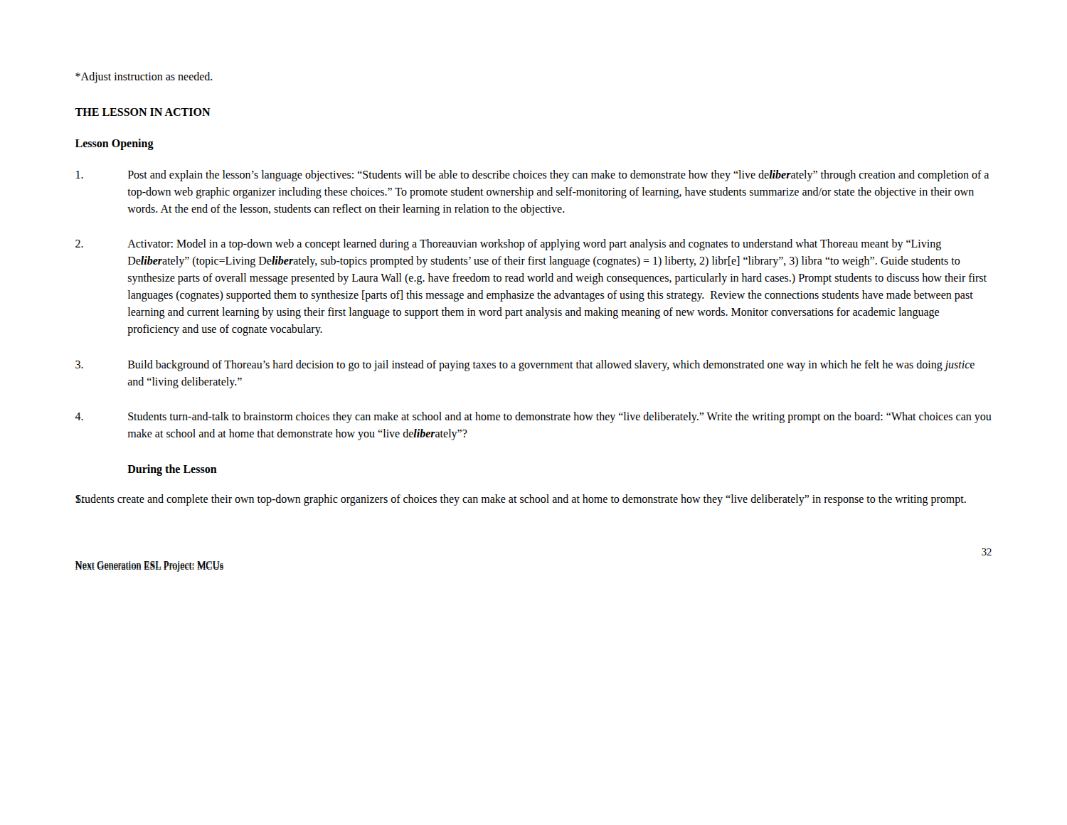*Adjust instruction as needed.
THE LESSON IN ACTION
Lesson Opening
Post and explain the lesson’s language objectives: “Students will be able to describe choices they can make to demonstrate how they “live deliberately” through creation and completion of a top-down web graphic organizer including these choices.” To promote student ownership and self-monitoring of learning, have students summarize and/or state the objective in their own words. At the end of the lesson, students can reflect on their learning in relation to the objective.
Activator: Model in a top-down web a concept learned during a Thoreauvian workshop of applying word part analysis and cognates to understand what Thoreau meant by “Living Deliberately” (topic=Living Deliberately, sub-topics prompted by students’ use of their first language (cognates) = 1) liberty, 2) libr[e] “library”, 3) libra “to weigh”. Guide students to synthesize parts of overall message presented by Laura Wall (e.g. have freedom to read world and weigh consequences, particularly in hard cases.) Prompt students to discuss how their first languages (cognates) supported them to synthesize [parts of] this message and emphasize the advantages of using this strategy. Review the connections students have made between past learning and current learning by using their first language to support them in word part analysis and making meaning of new words. Monitor conversations for academic language proficiency and use of cognate vocabulary.
Build background of Thoreau’s hard decision to go to jail instead of paying taxes to a government that allowed slavery, which demonstrated one way in which he felt he was doing justice and “living deliberately.”
Students turn-and-talk to brainstorm choices they can make at school and at home to demonstrate how they “live deliberately.” Write the writing prompt on the board: “What choices can you make at school and at home that demonstrate how you “live deliberately”?
During the Lesson
Students create and complete their own top-down graphic organizers of choices they can make at school and at home to demonstrate how they “live deliberately” in response to the writing prompt.
32
Next Generation ESL Project: MCUs Next Generation ESL Project: MCUs